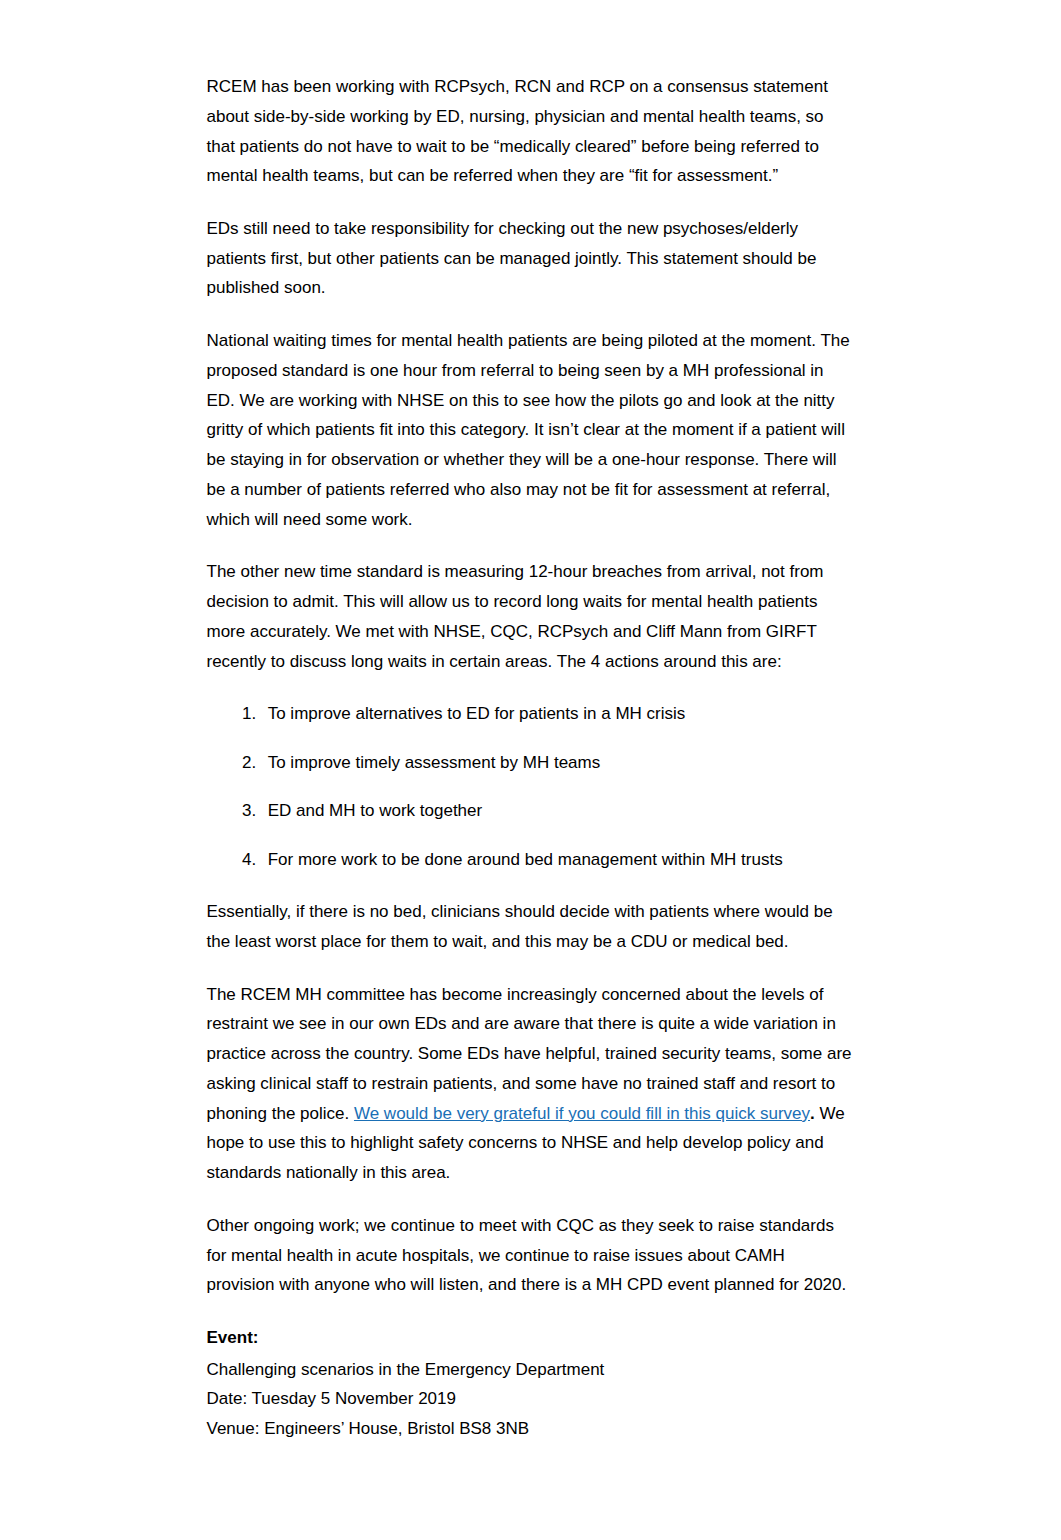RCEM has been working with RCPsych, RCN and RCP on a consensus statement about side-by-side working by ED, nursing, physician and mental health teams, so that patients do not have to wait to be “medically cleared” before being referred to mental health teams, but can be referred when they are “fit for assessment.”
EDs still need to take responsibility for checking out the new psychoses/elderly patients first, but other patients can be managed jointly. This statement should be published soon.
National waiting times for mental health patients are being piloted at the moment. The proposed standard is one hour from referral to being seen by a MH professional in ED. We are working with NHSE on this to see how the pilots go and look at the nitty gritty of which patients fit into this category. It isn’t clear at the moment if a patient will be staying in for observation or whether they will be a one-hour response. There will be a number of patients referred who also may not be fit for assessment at referral, which will need some work.
The other new time standard is measuring 12-hour breaches from arrival, not from decision to admit. This will allow us to record long waits for mental health patients more accurately. We met with NHSE, CQC, RCPsych and Cliff Mann from GIRFT recently to discuss long waits in certain areas. The 4 actions around this are:
To improve alternatives to ED for patients in a MH crisis
To improve timely assessment by MH teams
ED and MH to work together
For more work to be done around bed management within MH trusts
Essentially, if there is no bed, clinicians should decide with patients where would be the least worst place for them to wait, and this may be a CDU or medical bed.
The RCEM MH committee has become increasingly concerned about the levels of restraint we see in our own EDs and are aware that there is quite a wide variation in practice across the country. Some EDs have helpful, trained security teams, some are asking clinical staff to restrain patients, and some have no trained staff and resort to phoning the police. We would be very grateful if you could fill in this quick survey. We hope to use this to highlight safety concerns to NHSE and help develop policy and standards nationally in this area.
Other ongoing work; we continue to meet with CQC as they seek to raise standards for mental health in acute hospitals, we continue to raise issues about CAMH provision with anyone who will listen, and there is a MH CPD event planned for 2020.
Event:
Challenging scenarios in the Emergency Department Date: Tuesday 5 November 2019 Venue: Engineers’ House, Bristol BS8 3NB